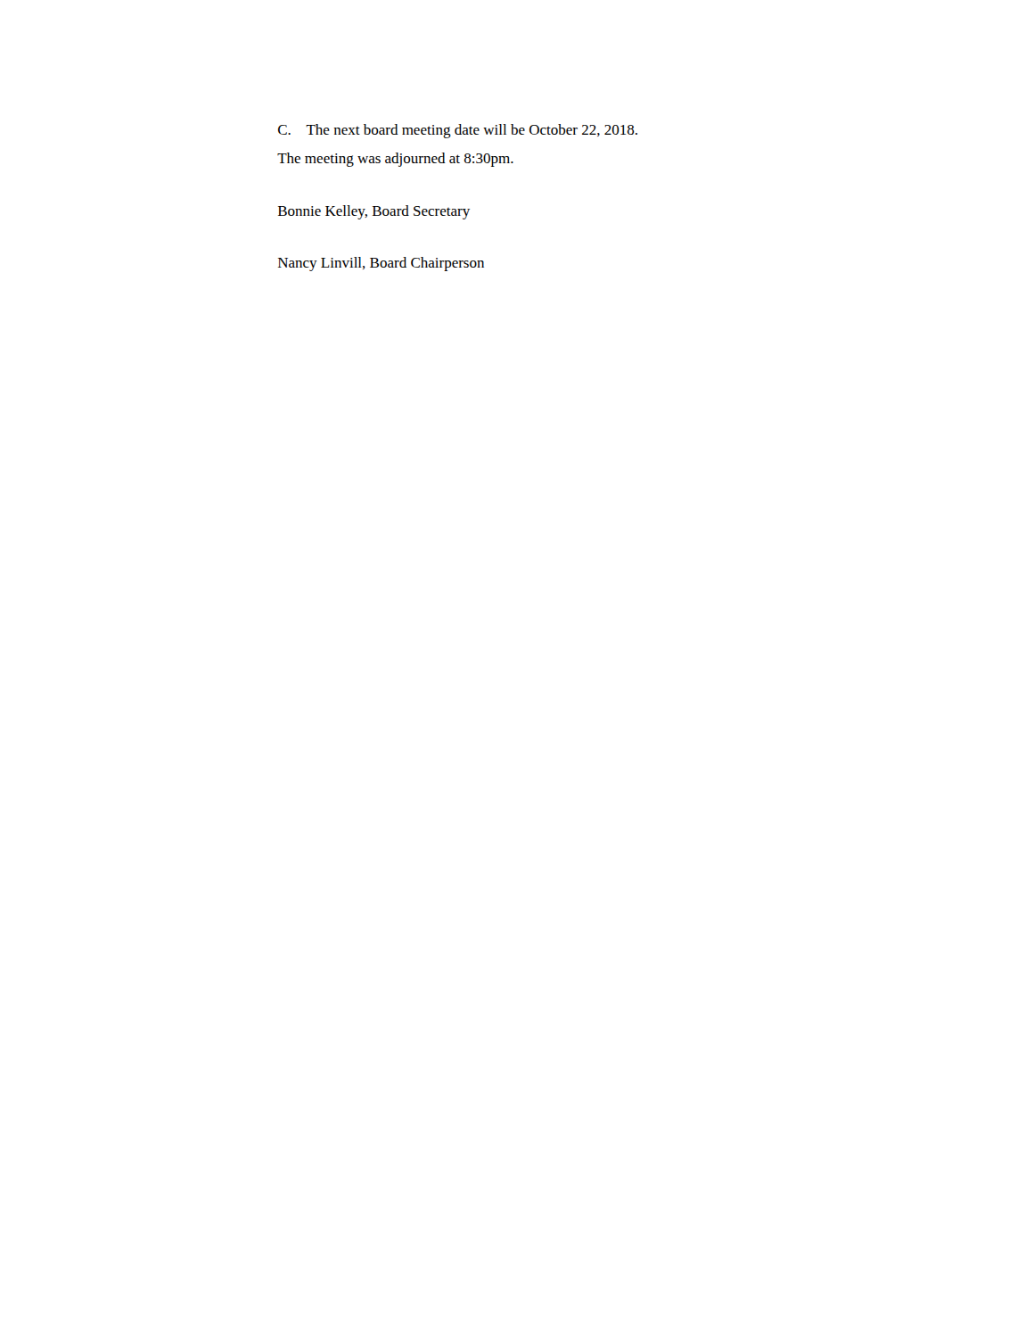C. The next board meeting date will be October 22, 2018.
The meeting was adjourned at 8:30pm.
Bonnie Kelley, Board Secretary
Nancy Linvill, Board Chairperson